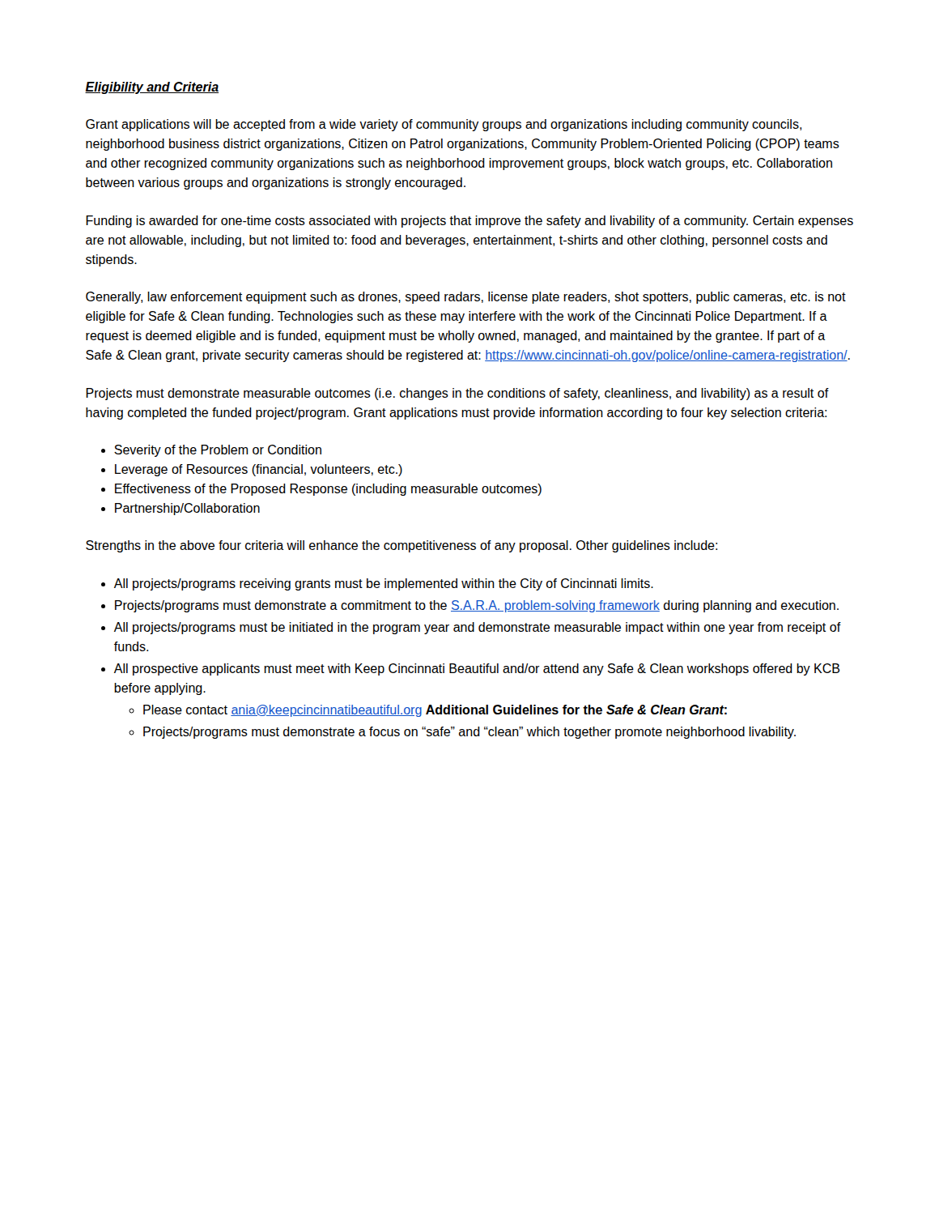Eligibility and Criteria
Grant applications will be accepted from a wide variety of community groups and organizations including community councils, neighborhood business district organizations, Citizen on Patrol organizations, Community Problem-Oriented Policing (CPOP) teams and other recognized community organizations such as neighborhood improvement groups, block watch groups, etc. Collaboration between various groups and organizations is strongly encouraged.
Funding is awarded for one-time costs associated with projects that improve the safety and livability of a community. Certain expenses are not allowable, including, but not limited to: food and beverages, entertainment, t-shirts and other clothing, personnel costs and stipends.
Generally, law enforcement equipment such as drones, speed radars, license plate readers, shot spotters, public cameras, etc. is not eligible for Safe & Clean funding. Technologies such as these may interfere with the work of the Cincinnati Police Department. If a request is deemed eligible and is funded, equipment must be wholly owned, managed, and maintained by the grantee. If part of a Safe & Clean grant, private security cameras should be registered at: https://www.cincinnati-oh.gov/police/online-camera-registration/.
Projects must demonstrate measurable outcomes (i.e. changes in the conditions of safety, cleanliness, and livability) as a result of having completed the funded project/program. Grant applications must provide information according to four key selection criteria:
Severity of the Problem or Condition
Leverage of Resources (financial, volunteers, etc.)
Effectiveness of the Proposed Response (including measurable outcomes)
Partnership/Collaboration
Strengths in the above four criteria will enhance the competitiveness of any proposal. Other guidelines include:
All projects/programs receiving grants must be implemented within the City of Cincinnati limits.
Projects/programs must demonstrate a commitment to the S.A.R.A. problem-solving framework during planning and execution.
All projects/programs must be initiated in the program year and demonstrate measurable impact within one year from receipt of funds.
All prospective applicants must meet with Keep Cincinnati Beautiful and/or attend any Safe & Clean workshops offered by KCB before applying.
Please contact ania@keepcincinnatibeautiful.org Additional Guidelines for the Safe & Clean Grant:
Projects/programs must demonstrate a focus on “safe” and “clean” which together promote neighborhood livability.